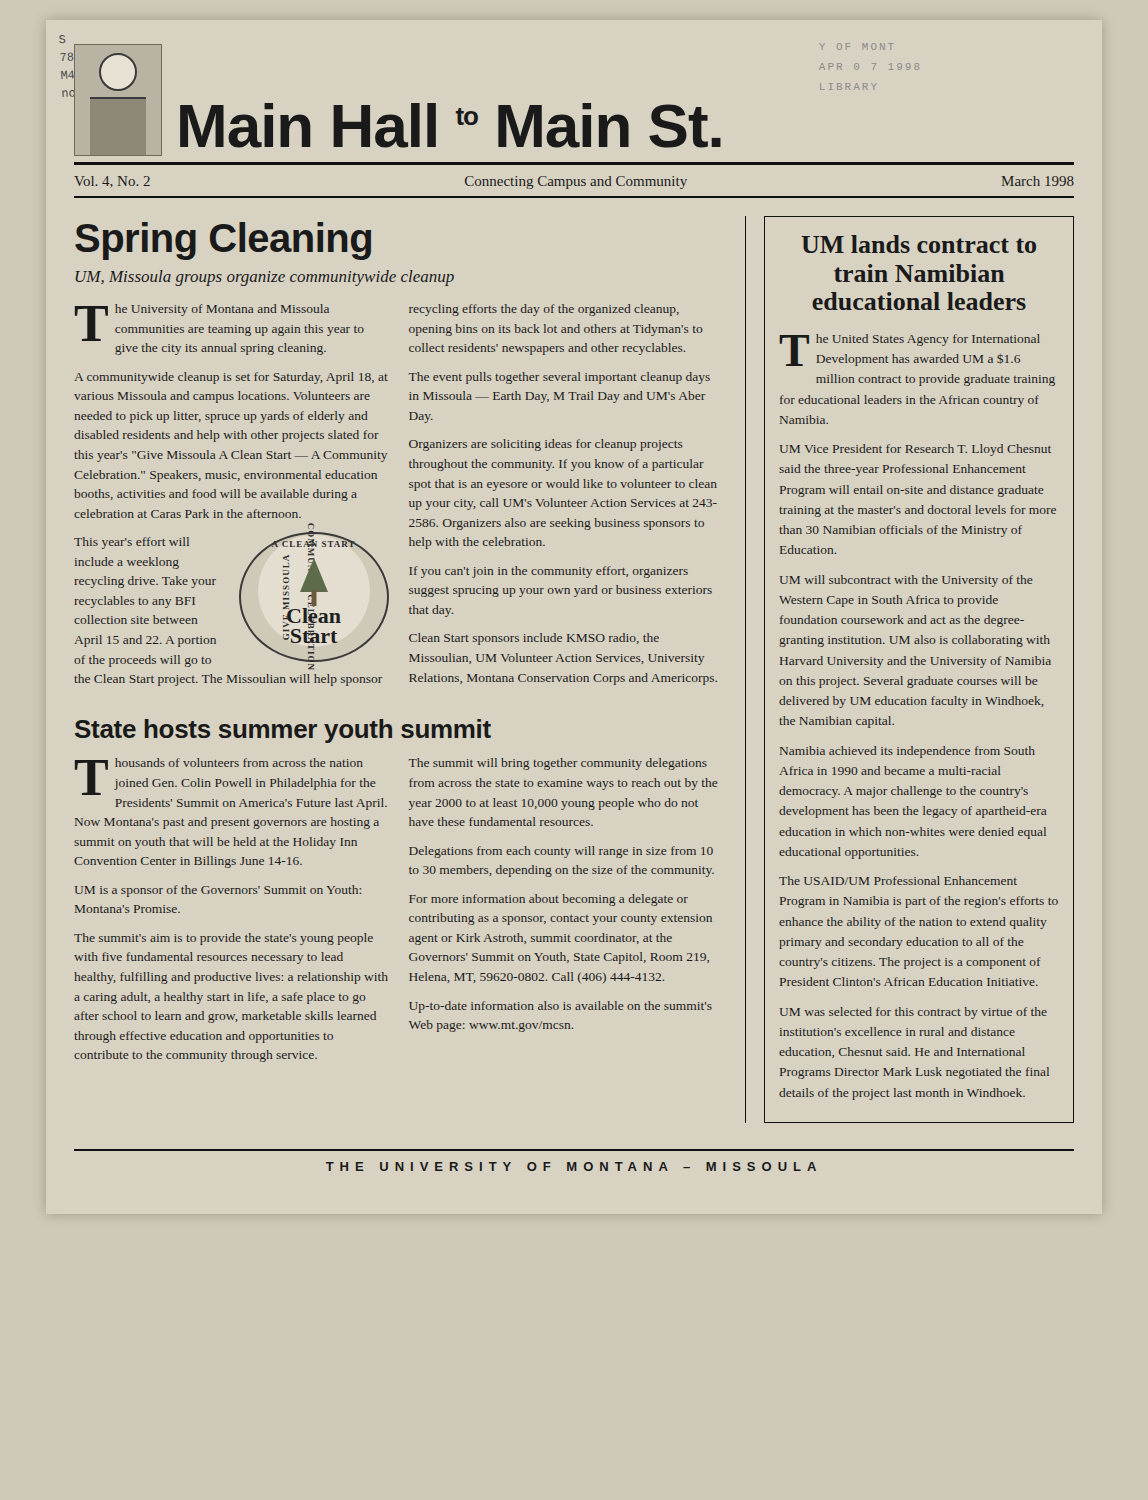S
78.782
M44ma
no.2
Y OF MONT
APR 0 7 1998
LIBRARY
Main Hall to Main St.
Vol. 4, No. 2 Connecting Campus and Community March 1998
Spring Cleaning
UM, Missoula groups organize communitywide cleanup
The University of Montana and Missoula communities are teaming up again this year to give the city its annual spring cleaning.
A communitywide cleanup is set for Saturday, April 18, at various Missoula and campus locations. Volunteers are needed to pick up litter, spruce up yards of elderly and disabled residents and help with other projects slated for this year's "Give Missoula A Clean Start — A Community Celebration." Speakers, music, environmental education booths, activities and food will be available during a celebration at Caras Park in the afternoon.
A CLEAN START
GIVE MISSOULA
COMMUNITY CELEBRATION
Clean
Start
This year's effort will include a weeklong recycling drive. Take your recyclables to any BFI collection site between April 15 and 22. A portion of the proceeds will go to the Clean Start project. The Missoulian will help sponsor recycling efforts the day of the organized cleanup, opening bins on its back lot and others at Tidyman's to collect residents' newspapers and other recyclables.
The event pulls together several important cleanup days in Missoula — Earth Day, M Trail Day and UM's Aber Day.
Organizers are soliciting ideas for cleanup projects throughout the community. If you know of a particular spot that is an eyesore or would like to volunteer to clean up your city, call UM's Volunteer Action Services at 243-2586. Organizers also are seeking business sponsors to help with the celebration.
If you can't join in the community effort, organizers suggest sprucing up your own yard or business exteriors that day.
Clean Start sponsors include KMSO radio, the Missoulian, UM Volunteer Action Services, University Relations, Montana Conservation Corps and Americorps.
State hosts summer youth summit
Thousands of volunteers from across the nation joined Gen. Colin Powell in Philadelphia for the Presidents' Summit on America's Future last April. Now Montana's past and present governors are hosting a summit on youth that will be held at the Holiday Inn Convention Center in Billings June 14-16.
UM is a sponsor of the Governors' Summit on Youth: Montana's Promise.
The summit's aim is to provide the state's young people with five fundamental resources necessary to lead healthy, fulfilling and productive lives: a relationship with a caring adult, a healthy start in life, a safe place to go after school to learn and grow, marketable skills learned through effective education and opportunities to contribute to the community through service.
The summit will bring together community delegations from across the state to examine ways to reach out by the year 2000 to at least 10,000 young people who do not have these fundamental resources.
Delegations from each county will range in size from 10 to 30 members, depending on the size of the community.
For more information about becoming a delegate or contributing as a sponsor, contact your county extension agent or Kirk Astroth, summit coordinator, at the Governors' Summit on Youth, State Capitol, Room 219, Helena, MT, 59620-0802. Call (406) 444-4132.
Up-to-date information also is available on the summit's Web page: www.mt.gov/mcsn.
UM lands contract to train Namibian educational leaders
The United States Agency for International Development has awarded UM a $1.6 million contract to provide graduate training for educational leaders in the African country of Namibia.
UM Vice President for Research T. Lloyd Chesnut said the three-year Professional Enhancement Program will entail on-site and distance graduate training at the master's and doctoral levels for more than 30 Namibian officials of the Ministry of Education.
UM will subcontract with the University of the Western Cape in South Africa to provide foundation coursework and act as the degree-granting institution. UM also is collaborating with Harvard University and the University of Namibia on this project. Several graduate courses will be delivered by UM education faculty in Windhoek, the Namibian capital.
Namibia achieved its independence from South Africa in 1990 and became a multi-racial democracy. A major challenge to the country's development has been the legacy of apartheid-era education in which non-whites were denied equal educational opportunities.
The USAID/UM Professional Enhancement Program in Namibia is part of the region's efforts to enhance the ability of the nation to extend quality primary and secondary education to all of the country's citizens. The project is a component of President Clinton's African Education Initiative.
UM was selected for this contract by virtue of the institution's excellence in rural and distance education, Chesnut said. He and International Programs Director Mark Lusk negotiated the final details of the project last month in Windhoek.
THE UNIVERSITY OF MONTANA – MISSOULA